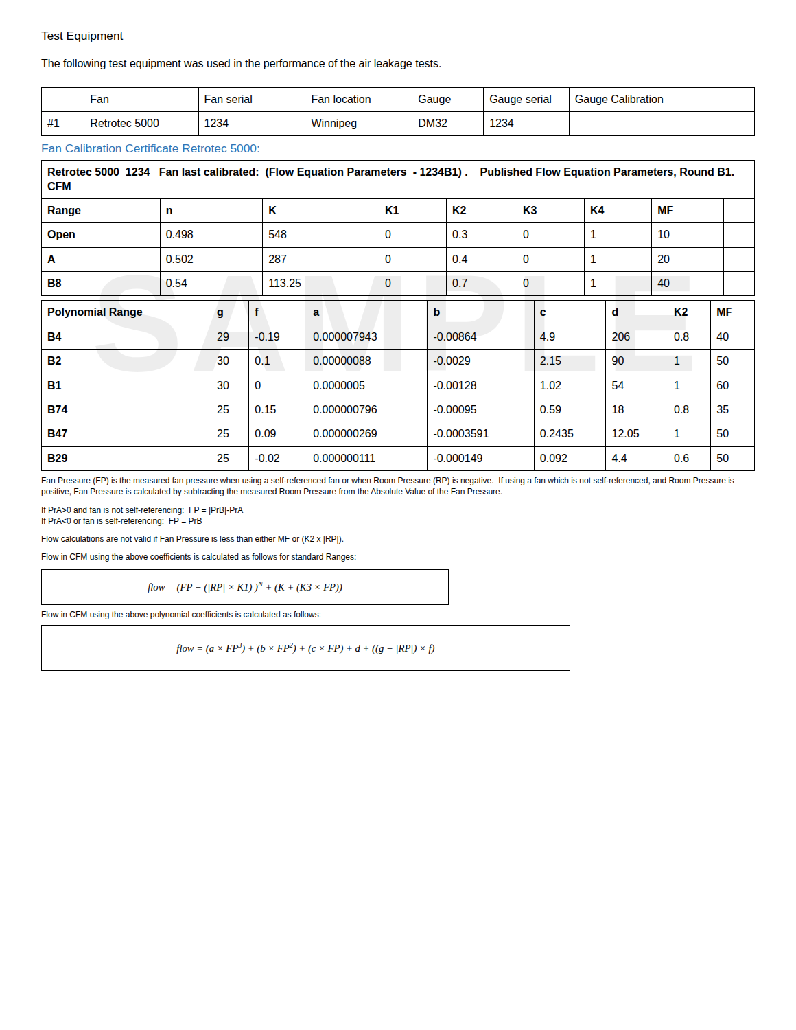SAMPLE
Test Equipment
The following test equipment was used in the performance of the air leakage tests.
| | Fan | Fan serial | Fan location | Gauge | Gauge serial | Gauge Calibration |
| --- | --- | --- | --- | --- | --- | --- |
| #1 | Retrotec 5000 | 1234 | Winnipeg | DM32 | 1234 | |
Fan Calibration Certificate Retrotec 5000:
| Retrotec 5000 1234 Fan last calibrated: (Flow Equation Parameters - 1234B1) . Published Flow Equation Parameters, Round B1. CFM |
| Range | n | K | K1 | K2 | K3 | K4 | MF | |
| Open | 0.498 | 548 | 0 | 0.3 | 0 | 1 | 10 | |
| A | 0.502 | 287 | 0 | 0.4 | 0 | 1 | 20 | |
| B8 | 0.54 | 113.25 | 0 | 0.7 | 0 | 1 | 40 | |
| Polynomial Range | g | f | a | b | c | d | K2 | MF |
| --- | --- | --- | --- | --- | --- | --- | --- | --- |
| B4 | 29 | -0.19 | 0.000007943 | -0.00864 | 4.9 | 206 | 0.8 | 40 |
| B2 | 30 | 0.1 | 0.00000088 | -0.0029 | 2.15 | 90 | 1 | 50 |
| B1 | 30 | 0 | 0.0000005 | -0.00128 | 1.02 | 54 | 1 | 60 |
| B74 | 25 | 0.15 | 0.000000796 | -0.00095 | 0.59 | 18 | 0.8 | 35 |
| B47 | 25 | 0.09 | 0.000000269 | -0.0003591 | 0.2435 | 12.05 | 1 | 50 |
| B29 | 25 | -0.02 | 0.000000111 | -0.000149 | 0.092 | 4.4 | 0.6 | 50 |
Fan Pressure (FP) is the measured fan pressure when using a self-referenced fan or when Room Pressure (RP) is negative. If using a fan which is not self-referenced, and Room Pressure is positive, Fan Pressure is calculated by subtracting the measured Room Pressure from the Absolute Value of the Fan Pressure.
If PrA>0 and fan is not self-referencing: FP = |PrB|-PrA
If PrA<0 or fan is self-referencing: FP = PrB
Flow calculations are not valid if Fan Pressure is less than either MF or (K2 x |RP|).
Flow in CFM using the above coefficients is calculated as follows for standard Ranges:
flow = (FP − (|RP| × K1) )N + (K + (K3 × FP))
Flow in CFM using the above polynomial coefficients is calculated as follows:
flow = (a × FP3) + (b × FP2) + (c × FP) + d + ((g − |RP|) × f)